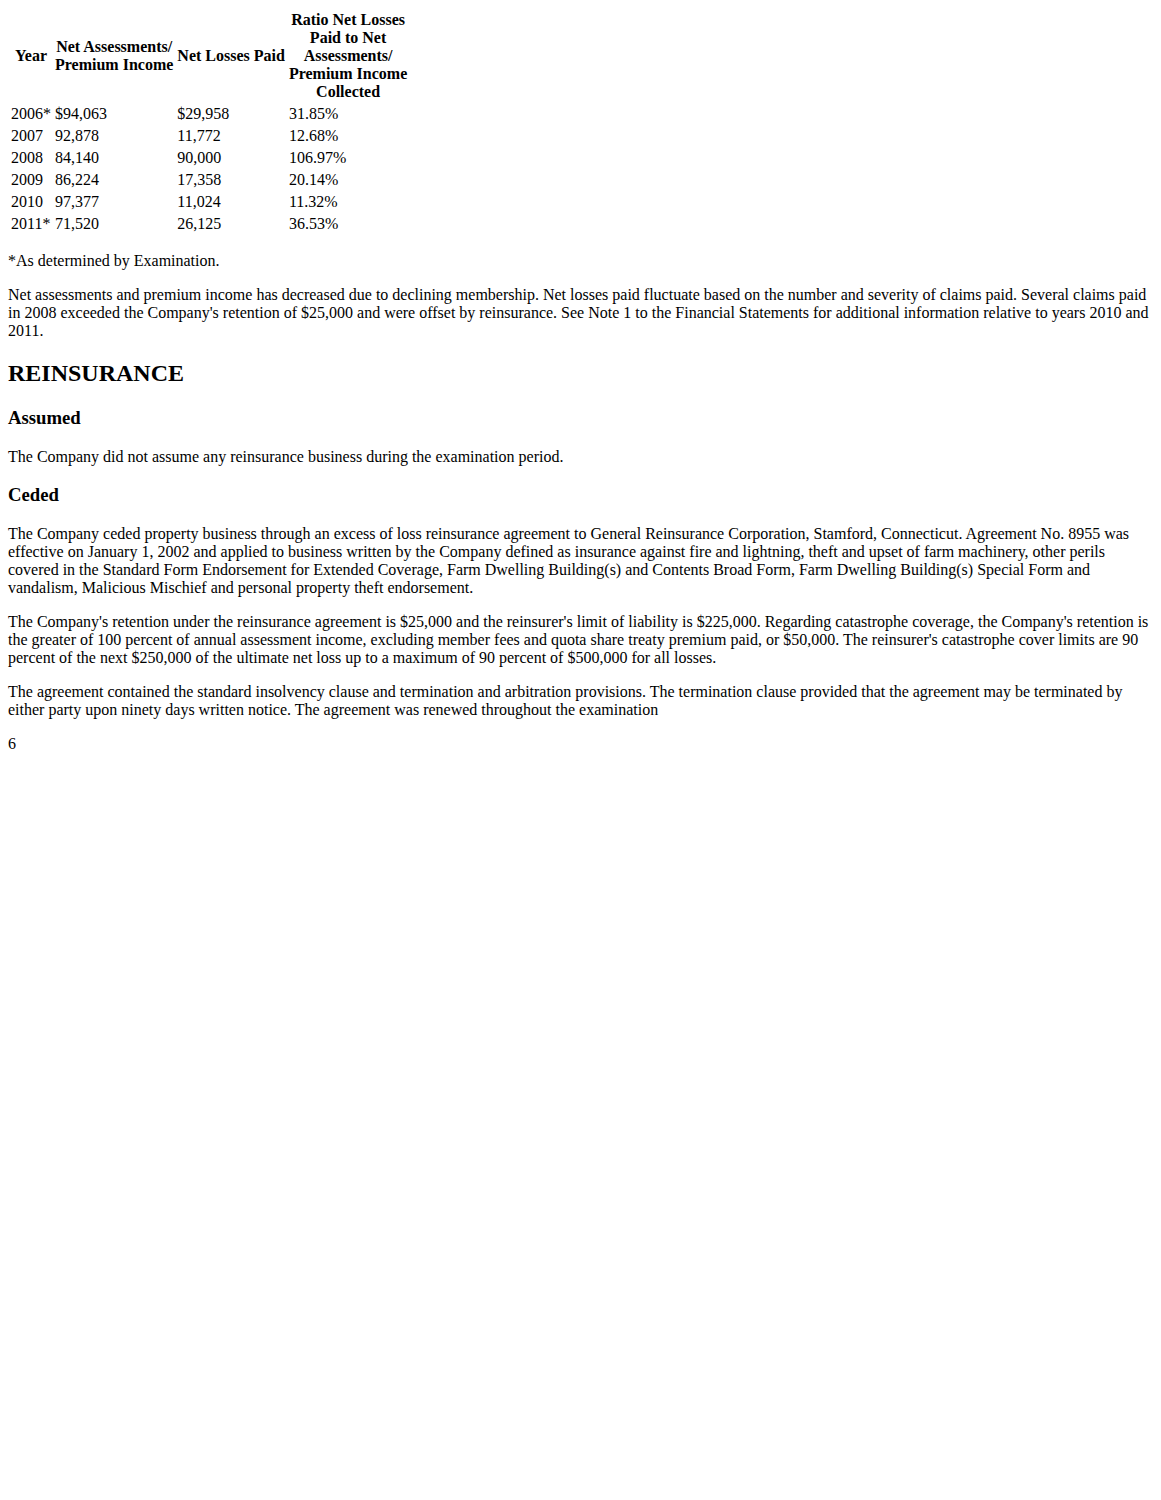| Year | Net Assessments/ Premium Income | Net Losses Paid | Ratio Net Losses Paid to Net Assessments/ Premium Income Collected |
| --- | --- | --- | --- |
| 2006* | $94,063 | $29,958 | 31.85% |
| 2007 | 92,878 | 11,772 | 12.68% |
| 2008 | 84,140 | 90,000 | 106.97% |
| 2009 | 86,224 | 17,358 | 20.14% |
| 2010 | 97,377 | 11,024 | 11.32% |
| 2011* | 71,520 | 26,125 | 36.53% |
*As determined by Examination.
Net assessments and premium income has decreased due to declining membership. Net losses paid fluctuate based on the number and severity of claims paid. Several claims paid in 2008 exceeded the Company's retention of $25,000 and were offset by reinsurance. See Note 1 to the Financial Statements for additional information relative to years 2010 and 2011.
REINSURANCE
Assumed
The Company did not assume any reinsurance business during the examination period.
Ceded
The Company ceded property business through an excess of loss reinsurance agreement to General Reinsurance Corporation, Stamford, Connecticut. Agreement No. 8955 was effective on January 1, 2002 and applied to business written by the Company defined as insurance against fire and lightning, theft and upset of farm machinery, other perils covered in the Standard Form Endorsement for Extended Coverage, Farm Dwelling Building(s) and Contents Broad Form, Farm Dwelling Building(s) Special Form and vandalism, Malicious Mischief and personal property theft endorsement.
The Company's retention under the reinsurance agreement is $25,000 and the reinsurer's limit of liability is $225,000. Regarding catastrophe coverage, the Company's retention is the greater of 100 percent of annual assessment income, excluding member fees and quota share treaty premium paid, or $50,000. The reinsurer's catastrophe cover limits are 90 percent of the next $250,000 of the ultimate net loss up to a maximum of 90 percent of $500,000 for all losses.
The agreement contained the standard insolvency clause and termination and arbitration provisions. The termination clause provided that the agreement may be terminated by either party upon ninety days written notice. The agreement was renewed throughout the examination
6